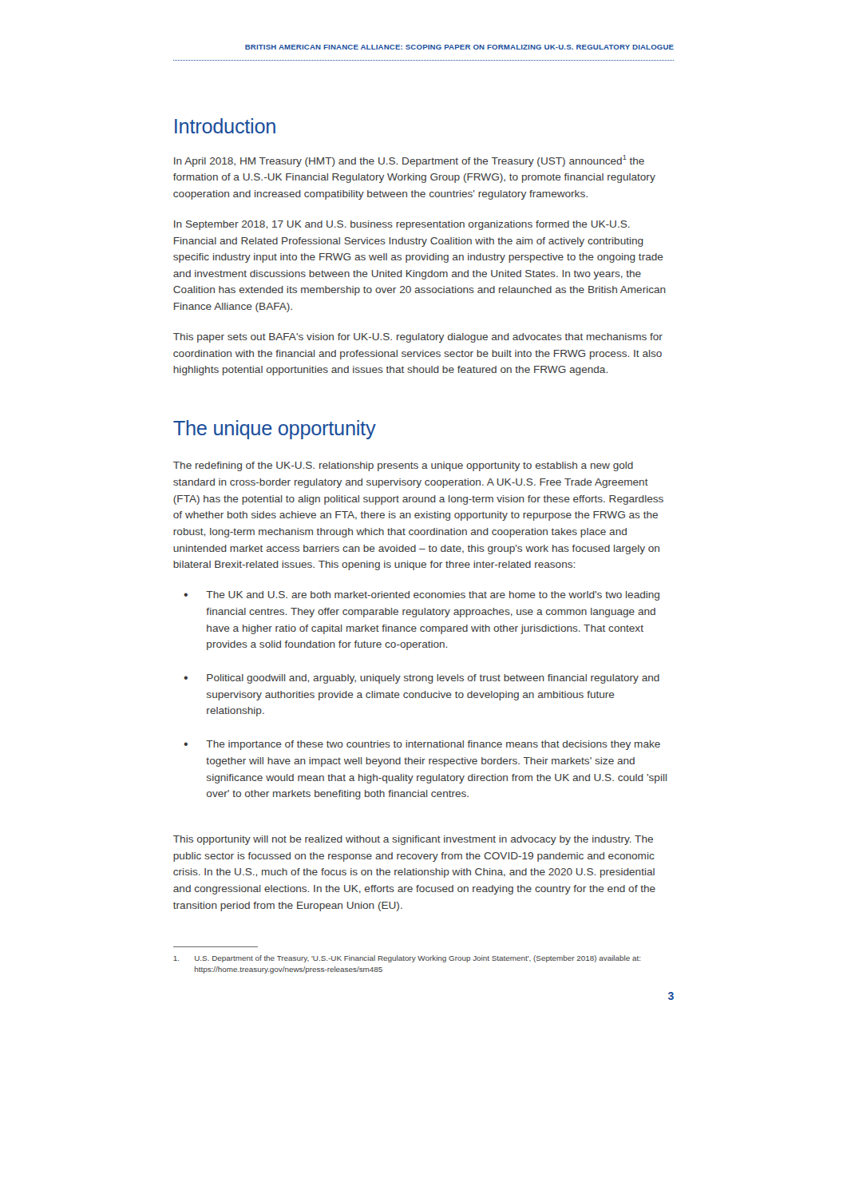British American Finance Alliance: Scoping Paper on Formalizing UK-U.S. Regulatory Dialogue
Introduction
In April 2018, HM Treasury (HMT) and the U.S. Department of the Treasury (UST) announced1 the formation of a U.S.-UK Financial Regulatory Working Group (FRWG), to promote financial regulatory cooperation and increased compatibility between the countries' regulatory frameworks.
In September 2018, 17 UK and U.S. business representation organizations formed the UK-U.S. Financial and Related Professional Services Industry Coalition with the aim of actively contributing specific industry input into the FRWG as well as providing an industry perspective to the ongoing trade and investment discussions between the United Kingdom and the United States. In two years, the Coalition has extended its membership to over 20 associations and relaunched as the British American Finance Alliance (BAFA).
This paper sets out BAFA's vision for UK-U.S. regulatory dialogue and advocates that mechanisms for coordination with the financial and professional services sector be built into the FRWG process. It also highlights potential opportunities and issues that should be featured on the FRWG agenda.
The unique opportunity
The redefining of the UK-U.S. relationship presents a unique opportunity to establish a new gold standard in cross-border regulatory and supervisory cooperation. A UK-U.S. Free Trade Agreement (FTA) has the potential to align political support around a long-term vision for these efforts. Regardless of whether both sides achieve an FTA, there is an existing opportunity to repurpose the FRWG as the robust, long-term mechanism through which that coordination and cooperation takes place and unintended market access barriers can be avoided – to date, this group's work has focused largely on bilateral Brexit-related issues. This opening is unique for three inter-related reasons:
The UK and U.S. are both market-oriented economies that are home to the world's two leading financial centres. They offer comparable regulatory approaches, use a common language and have a higher ratio of capital market finance compared with other jurisdictions. That context provides a solid foundation for future co-operation.
Political goodwill and, arguably, uniquely strong levels of trust between financial regulatory and supervisory authorities provide a climate conducive to developing an ambitious future relationship.
The importance of these two countries to international finance means that decisions they make together will have an impact well beyond their respective borders. Their markets' size and significance would mean that a high-quality regulatory direction from the UK and U.S. could 'spill over' to other markets benefiting both financial centres.
This opportunity will not be realized without a significant investment in advocacy by the industry. The public sector is focussed on the response and recovery from the COVID-19 pandemic and economic crisis. In the U.S., much of the focus is on the relationship with China, and the 2020 U.S. presidential and congressional elections. In the UK, efforts are focused on readying the country for the end of the transition period from the European Union (EU).
1.
U.S. Department of the Treasury, 'U.S.-UK Financial Regulatory Working Group Joint Statement', (September 2018) available at: https://home.treasury.gov/news/press-releases/sm485
3